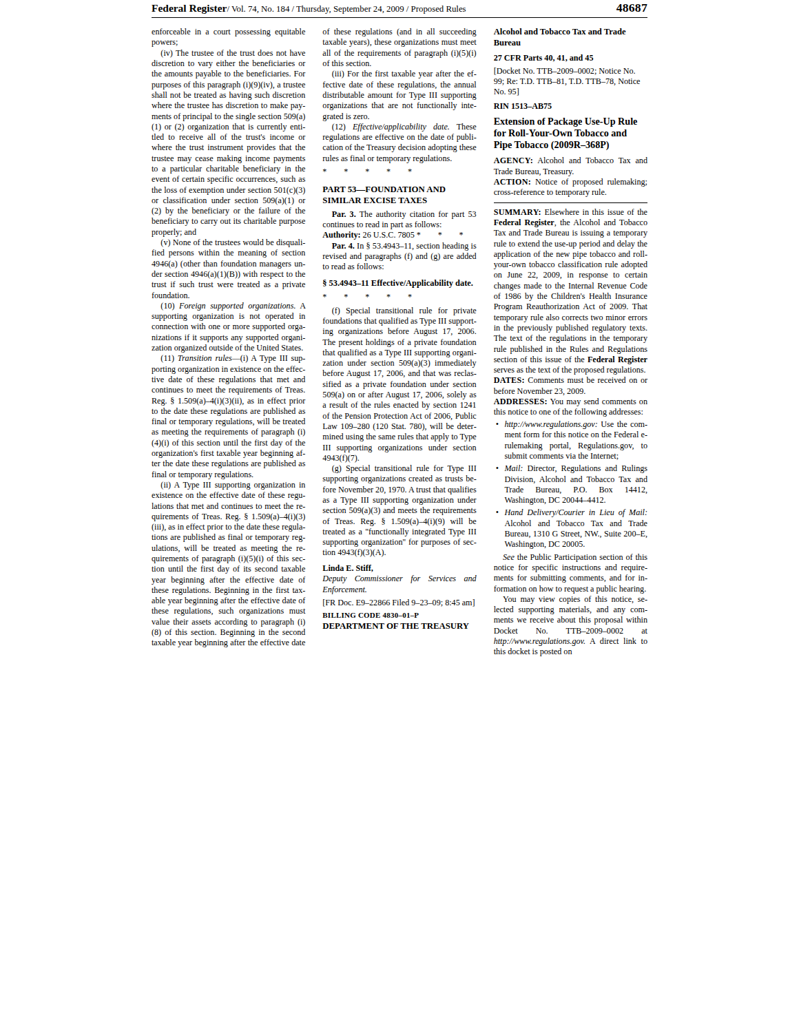Federal Register/ Vol. 74, No. 184 / Thursday, September 24, 2009 / Proposed Rules
48687
enforceable in a court possessing equitable powers;
(iv) The trustee of the trust does not have discretion to vary either the beneficiaries or the amounts payable to the beneficiaries. For purposes of this paragraph (i)(9)(iv), a trustee shall not be treated as having such discretion where the trustee has discretion to make payments of principal to the single section 509(a)(1) or (2) organization that is currently entitled to receive all of the trust's income or where the trust instrument provides that the trustee may cease making income payments to a particular charitable beneficiary in the event of certain specific occurrences, such as the loss of exemption under section 501(c)(3) or classification under section 509(a)(1) or (2) by the beneficiary or the failure of the beneficiary to carry out its charitable purpose properly; and
(v) None of the trustees would be disqualified persons within the meaning of section 4946(a) (other than foundation managers under section 4946(a)(1)(B)) with respect to the trust if such trust were treated as a private foundation.
(10) Foreign supported organizations. A supporting organization is not operated in connection with one or more supported organizations if it supports any supported organization organized outside of the United States.
(11) Transition rules—(i) A Type III supporting organization in existence on the effective date of these regulations that met and continues to meet the requirements of Treas. Reg. § 1.509(a)–4(i)(3)(ii), as in effect prior to the date these regulations are published as final or temporary regulations, will be treated as meeting the requirements of paragraph (i)(4)(i) of this section until the first day of the organization's first taxable year beginning after the date these regulations are published as final or temporary regulations.
(ii) A Type III supporting organization in existence on the effective date of these regulations that met and continues to meet the requirements of Treas. Reg. § 1.509(a)–4(i)(3)(iii), as in effect prior to the date these regulations are published as final or temporary regulations, will be treated as meeting the requirements of paragraph (i)(5)(i) of this section until the first day of its second taxable year beginning after the effective date of these regulations. Beginning in the first taxable year beginning after the effective date of these regulations, such organizations must value their assets according to paragraph (i)(8) of this section. Beginning in the second taxable year beginning after the effective date of these regulations (and in all succeeding taxable years), these organizations must meet all of the requirements of paragraph (i)(5)(i) of this section.
(iii) For the first taxable year after the effective date of these regulations, the annual distributable amount for Type III supporting organizations that are not functionally integrated is zero.
(12) Effective/applicability date. These regulations are effective on the date of publication of the Treasury decision adopting these rules as final or temporary regulations.
* * * * *
PART 53—FOUNDATION AND SIMILAR EXCISE TAXES
Par. 3. The authority citation for part 53 continues to read in part as follows:
Authority: 26 U.S.C. 7805 * * *
Par. 4. In § 53.4943–11, section heading is revised and paragraphs (f) and (g) are added to read as follows:
§ 53.4943–11 Effective/Applicability date.
* * * * *
(f) Special transitional rule for private foundations that qualified as Type III supporting organizations before August 17, 2006. The present holdings of a private foundation that qualified as a Type III supporting organization under section 509(a)(3) immediately before August 17, 2006, and that was reclassified as a private foundation under section 509(a) on or after August 17, 2006, solely as a result of the rules enacted by section 1241 of the Pension Protection Act of 2006, Public Law 109–280 (120 Stat. 780), will be determined using the same rules that apply to Type III supporting organizations under section 4943(f)(7).
(g) Special transitional rule for Type III supporting organizations created as trusts before November 20, 1970. A trust that qualifies as a Type III supporting organization under section 509(a)(3) and meets the requirements of Treas. Reg. § 1.509(a)–4(i)(9) will be treated as a ''functionally integrated Type III supporting organization'' for purposes of section 4943(f)(3)(A).
Linda E. Stiff,
Deputy Commissioner for Services and Enforcement.
[FR Doc. E9–22866 Filed 9–23–09; 8:45 am]
BILLING CODE 4830–01–P
DEPARTMENT OF THE TREASURY
Alcohol and Tobacco Tax and Trade Bureau
27 CFR Parts 40, 41, and 45
[Docket No. TTB–2009–0002; Notice No. 99; Re: T.D. TTB–81, T.D. TTB–78, Notice No. 95]
RIN 1513–AB75
Extension of Package Use-Up Rule for Roll-Your-Own Tobacco and Pipe Tobacco (2009R–368P)
AGENCY: Alcohol and Tobacco Tax and Trade Bureau, Treasury.
ACTION: Notice of proposed rulemaking; cross-reference to temporary rule.
SUMMARY: Elsewhere in this issue of the Federal Register, the Alcohol and Tobacco Tax and Trade Bureau is issuing a temporary rule to extend the use-up period and delay the application of the new pipe tobacco and roll-your-own tobacco classification rule adopted on June 22, 2009, in response to certain changes made to the Internal Revenue Code of 1986 by the Children's Health Insurance Program Reauthorization Act of 2009. That temporary rule also corrects two minor errors in the previously published regulatory texts. The text of the regulations in the temporary rule published in the Rules and Regulations section of this issue of the Federal Register serves as the text of the proposed regulations.
DATES: Comments must be received on or before November 23, 2009.
ADDRESSES: You may send comments on this notice to one of the following addresses:
http://www.regulations.gov: Use the comment form for this notice on the Federal e-rulemaking portal, Regulations.gov, to submit comments via the Internet;
Mail: Director, Regulations and Rulings Division, Alcohol and Tobacco Tax and Trade Bureau, P.O. Box 14412, Washington, DC 20044–4412.
Hand Delivery/Courier in Lieu of Mail: Alcohol and Tobacco Tax and Trade Bureau, 1310 G Street, NW., Suite 200–E, Washington, DC 20005.
See the Public Participation section of this notice for specific instructions and requirements for submitting comments, and for information on how to request a public hearing.
You may view copies of this notice, selected supporting materials, and any comments we receive about this proposal within Docket No. TTB–2009–0002 at http://www.regulations.gov. A direct link to this docket is posted on